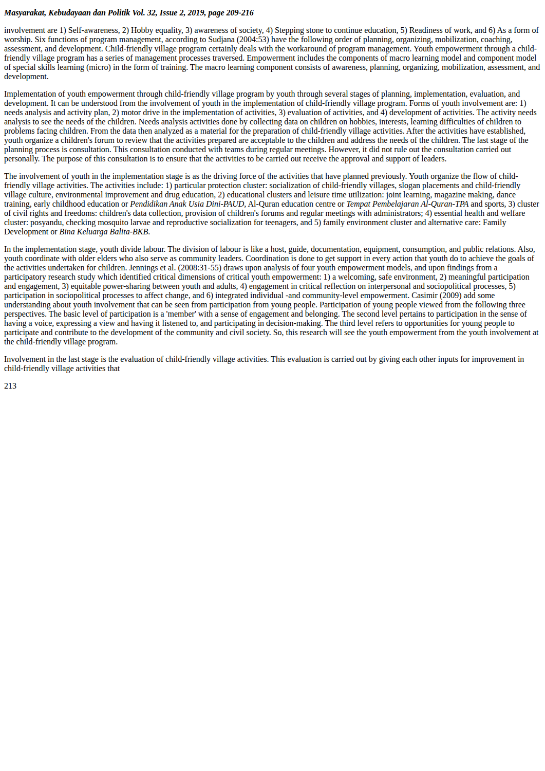Masyarakat, Kebudayaan dan Politik Vol. 32, Issue 2, 2019, page 209-216
involvement are 1) Self-awareness, 2) Hobby equality, 3) awareness of society, 4) Stepping stone to continue education, 5) Readiness of work, and 6) As a form of worship. Six functions of program management, according to Sudjana (2004:53) have the following order of planning, organizing, mobilization, coaching, assessment, and development. Child-friendly village program certainly deals with the workaround of program management. Youth empowerment through a child-friendly village program has a series of management processes traversed. Empowerment includes the components of macro learning model and component model of special skills learning (micro) in the form of training. The macro learning component consists of awareness, planning, organizing, mobilization, assessment, and development.
Implementation of youth empowerment through child-friendly village program by youth through several stages of planning, implementation, evaluation, and development. It can be understood from the involvement of youth in the implementation of child-friendly village program. Forms of youth involvement are: 1) needs analysis and activity plan, 2) motor drive in the implementation of activities, 3) evaluation of activities, and 4) development of activities. The activity needs analysis to see the needs of the children. Needs analysis activities done by collecting data on children on hobbies, interests, learning difficulties of children to problems facing children. From the data then analyzed as a material for the preparation of child-friendly village activities. After the activities have established, youth organize a children's forum to review that the activities prepared are acceptable to the children and address the needs of the children. The last stage of the planning process is consultation. This consultation conducted with teams during regular meetings. However, it did not rule out the consultation carried out personally. The purpose of this consultation is to ensure that the activities to be carried out receive the approval and support of leaders.
The involvement of youth in the implementation stage is as the driving force of the activities that have planned previously. Youth organize the flow of child-friendly village activities. The activities include: 1) particular protection cluster: socialization of child-friendly villages, slogan placements and child-friendly village culture, environmental improvement and drug education, 2) educational clusters and leisure time utilization: joint learning, magazine making, dance training, early childhood education or Pendidikan Anak Usia Dini-PAUD, Al-Quran education centre or Tempat Pembelajaran Al-Quran-TPA and sports, 3) cluster of civil rights and freedoms: children's data collection, provision of children's forums and regular meetings with administrators; 4) essential health and welfare cluster: posyandu, checking mosquito larvae and reproductive socialization for teenagers, and 5) family environment cluster and alternative care: Family Development or Bina Keluarga Balita-BKB.
In the implementation stage, youth divide labour. The division of labour is like a host, guide, documentation, equipment, consumption, and public relations. Also, youth coordinate with older elders who also serve as community leaders. Coordination is done to get support in every action that youth do to achieve the goals of the activities undertaken for children. Jennings et al. (2008:31-55) draws upon analysis of four youth empowerment models, and upon findings from a participatory research study which identified critical dimensions of critical youth empowerment: 1) a welcoming, safe environment, 2) meaningful participation and engagement, 3) equitable power-sharing between youth and adults, 4) engagement in critical reflection on interpersonal and sociopolitical processes, 5) participation in sociopolitical processes to affect change, and 6) integrated individual -and community-level empowerment. Casimir (2009) add some understanding about youth involvement that can be seen from participation from young people. Participation of young people viewed from the following three perspectives. The basic level of participation is a 'member' with a sense of engagement and belonging. The second level pertains to participation in the sense of having a voice, expressing a view and having it listened to, and participating in decision-making. The third level refers to opportunities for young people to participate and contribute to the development of the community and civil society. So, this research will see the youth empowerment from the youth involvement at the child-friendly village program.
Involvement in the last stage is the evaluation of child-friendly village activities. This evaluation is carried out by giving each other inputs for improvement in child-friendly village activities that
213